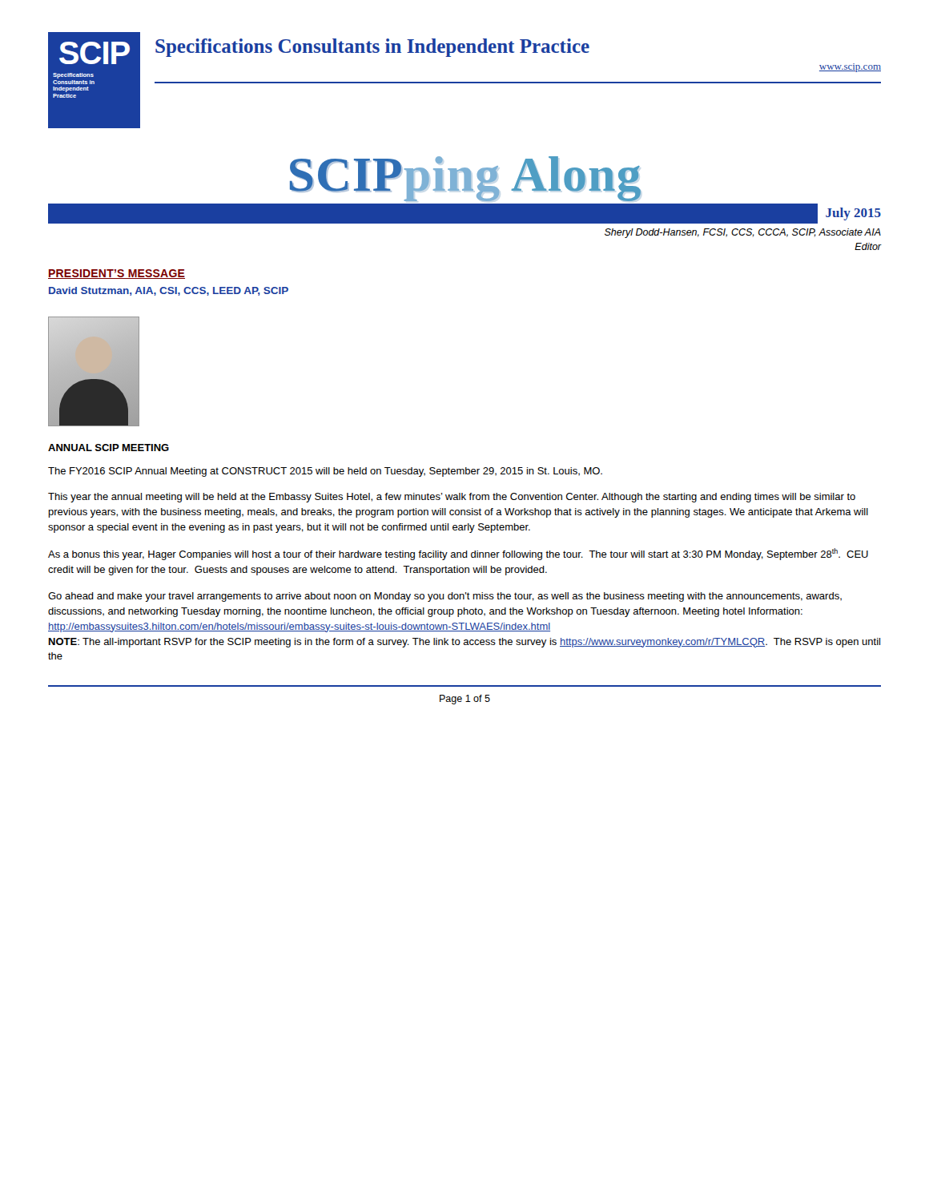SCIP
Specifications
Consultants in
Independent
Practice
Specifications Consultants in Independent Practice
www.scip.com
SCIP ping Along
July 2015
Sheryl Dodd-Hansen, FCSI, CCS, CCCA, SCIP, Associate AIA Editor
PRESIDENT’S MESSAGE
David Stutzman, AIA, CSI, CCS, LEED AP, SCIP
ANNUAL SCIP MEETING
The FY2016 SCIP Annual Meeting at CONSTRUCT 2015 will be held on Tuesday, September 29, 2015 in St. Louis, MO.
This year the annual meeting will be held at the Embassy Suites Hotel, a few minutes’ walk from the Convention Center. Although the starting and ending times will be similar to previous years, with the business meeting, meals, and breaks, the program portion will consist of a Workshop that is actively in the planning stages. We anticipate that Arkema will sponsor a special event in the evening as in past years, but it will not be confirmed until early September.
As a bonus this year, Hager Companies will host a tour of their hardware testing facility and dinner following the tour. The tour will start at 3:30 PM Monday, September 28th. CEU credit will be given for the tour. Guests and spouses are welcome to attend. Transportation will be provided.
Go ahead and make your travel arrangements to arrive about noon on Monday so you don't miss the tour, as well as the business meeting with the announcements, awards, discussions, and networking Tuesday morning, the noontime luncheon, the official group photo, and the Workshop on Tuesday afternoon. Meeting hotel Information:
http://embassysuites3.hilton.com/en/hotels/missouri/embassy-suites-st-louis-downtown-STLWAES/index.html
NOTE: The all-important RSVP for the SCIP meeting is in the form of a survey. The link to access the survey is https://www.surveymonkey.com/r/TYMLCQR. The RSVP is open until the
Page 1 of 5